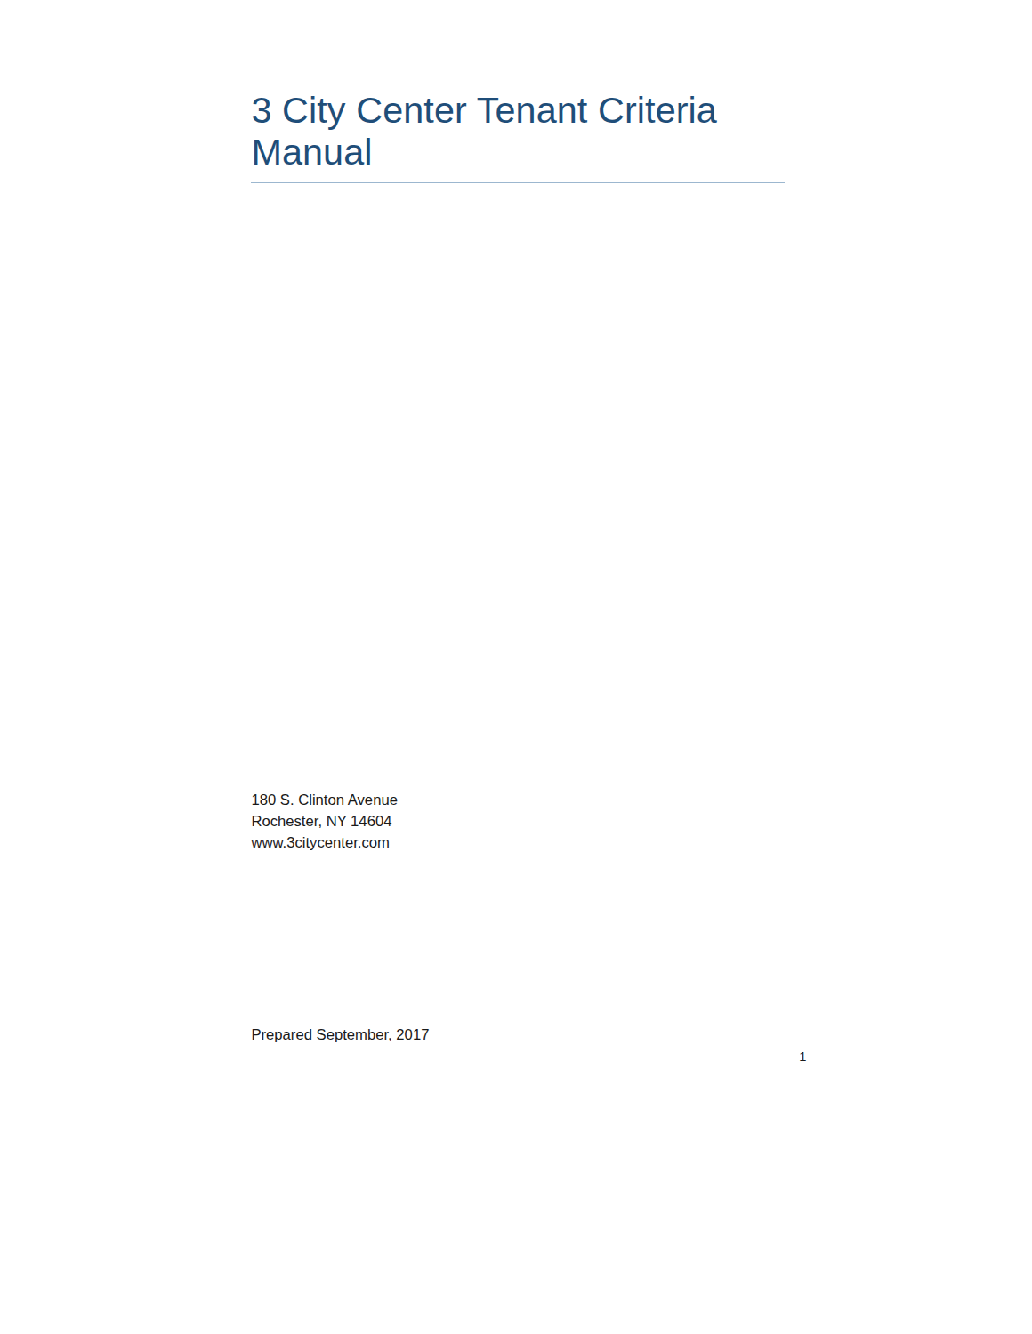3 City Center Tenant Criteria Manual
180 S. Clinton Avenue
Rochester, NY 14604
www.3citycenter.com
Prepared September, 2017
1